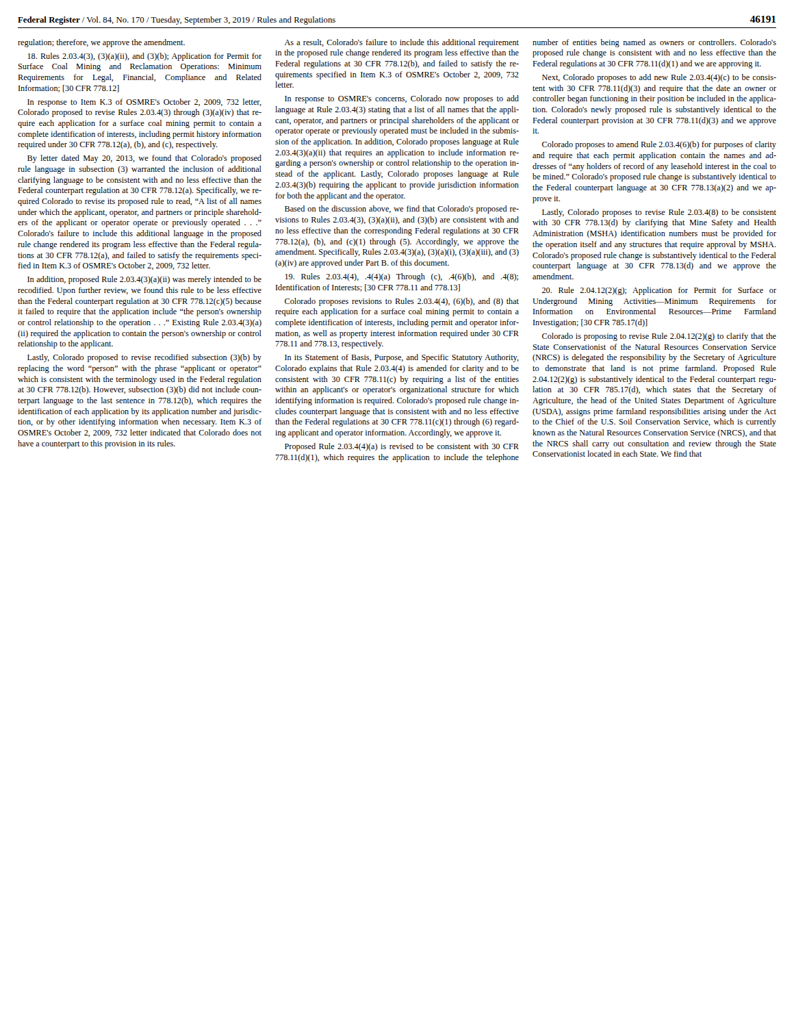Federal Register / Vol. 84, No. 170 / Tuesday, September 3, 2019 / Rules and Regulations
46191
regulation; therefore, we approve the amendment.
18. Rules 2.03.4(3), (3)(a)(ii), and (3)(b); Application for Permit for Surface Coal Mining and Reclamation Operations: Minimum Requirements for Legal, Financial, Compliance and Related Information; [30 CFR 778.12]
In response to Item K.3 of OSMRE's October 2, 2009, 732 letter, Colorado proposed to revise Rules 2.03.4(3) through (3)(a)(iv) that require each application for a surface coal mining permit to contain a complete identification of interests, including permit history information required under 30 CFR 778.12(a), (b), and (c), respectively.
By letter dated May 20, 2013, we found that Colorado's proposed rule language in subsection (3) warranted the inclusion of additional clarifying language to be consistent with and no less effective than the Federal counterpart regulation at 30 CFR 778.12(a). Specifically, we required Colorado to revise its proposed rule to read, “A list of all names under which the applicant, operator, and partners or principle shareholders of the applicant or operator operate or previously operated . . .” Colorado's failure to include this additional language in the proposed rule change rendered its program less effective than the Federal regulations at 30 CFR 778.12(a), and failed to satisfy the requirements specified in Item K.3 of OSMRE's October 2, 2009, 732 letter.
In addition, proposed Rule 2.03.4(3)(a)(ii) was merely intended to be recodified. Upon further review, we found this rule to be less effective than the Federal counterpart regulation at 30 CFR 778.12(c)(5) because it failed to require that the application include “the person's ownership or control relationship to the operation . . .” Existing Rule 2.03.4(3)(a)(ii) required the application to contain the person's ownership or control relationship to the applicant.
Lastly, Colorado proposed to revise recodified subsection (3)(b) by replacing the word “person” with the phrase “applicant or operator” which is consistent with the terminology used in the Federal regulation at 30 CFR 778.12(b). However, subsection (3)(b) did not include counterpart language to the last sentence in 778.12(b), which requires the identification of each application by its application number and jurisdiction, or by other identifying information when necessary. Item K.3 of OSMRE's October 2, 2009, 732 letter indicated that Colorado does not have a counterpart to this provision in its rules.
As a result, Colorado's failure to include this additional requirement in the proposed rule change rendered its program less effective than the Federal regulations at 30 CFR 778.12(b), and failed to satisfy the requirements specified in Item K.3 of OSMRE's October 2, 2009, 732 letter.
In response to OSMRE's concerns, Colorado now proposes to add language at Rule 2.03.4(3) stating that a list of all names that the applicant, operator, and partners or principal shareholders of the applicant or operator operate or previously operated must be included in the submission of the application. In addition, Colorado proposes language at Rule 2.03.4(3)(a)(ii) that requires an application to include information regarding a person's ownership or control relationship to the operation instead of the applicant. Lastly, Colorado proposes language at Rule 2.03.4(3)(b) requiring the applicant to provide jurisdiction information for both the applicant and the operator.
Based on the discussion above, we find that Colorado's proposed revisions to Rules 2.03.4(3), (3)(a)(ii), and (3)(b) are consistent with and no less effective than the corresponding Federal regulations at 30 CFR 778.12(a), (b), and (c)(1) through (5). Accordingly, we approve the amendment. Specifically, Rules 2.03.4(3)(a), (3)(a)(i), (3)(a)(iii), and (3)(a)(iv) are approved under Part B. of this document.
19. Rules 2.03.4(4), .4(4)(a) Through (c), .4(6)(b), and .4(8); Identification of Interests; [30 CFR 778.11 and 778.13]
Colorado proposes revisions to Rules 2.03.4(4), (6)(b), and (8) that require each application for a surface coal mining permit to contain a complete identification of interests, including permit and operator information, as well as property interest information required under 30 CFR 778.11 and 778.13, respectively.
In its Statement of Basis, Purpose, and Specific Statutory Authority, Colorado explains that Rule 2.03.4(4) is amended for clarity and to be consistent with 30 CFR 778.11(c) by requiring a list of the entities within an applicant's or operator's organizational structure for which identifying information is required. Colorado's proposed rule change includes counterpart language that is consistent with and no less effective than the Federal regulations at 30 CFR 778.11(c)(1) through (6) regarding applicant and operator information. Accordingly, we approve it.
Proposed Rule 2.03.4(4)(a) is revised to be consistent with 30 CFR 778.11(d)(1), which requires the application to include the telephone number of entities being named as owners or controllers. Colorado's proposed rule change is consistent with and no less effective than the Federal regulations at 30 CFR 778.11(d)(1) and we are approving it.
Next, Colorado proposes to add new Rule 2.03.4(4)(c) to be consistent with 30 CFR 778.11(d)(3) and require that the date an owner or controller began functioning in their position be included in the application. Colorado's newly proposed rule is substantively identical to the Federal counterpart provision at 30 CFR 778.11(d)(3) and we approve it.
Colorado proposes to amend Rule 2.03.4(6)(b) for purposes of clarity and require that each permit application contain the names and addresses of “any holders of record of any leasehold interest in the coal to be mined.” Colorado's proposed rule change is substantively identical to the Federal counterpart language at 30 CFR 778.13(a)(2) and we approve it.
Lastly, Colorado proposes to revise Rule 2.03.4(8) to be consistent with 30 CFR 778.13(d) by clarifying that Mine Safety and Health Administration (MSHA) identification numbers must be provided for the operation itself and any structures that require approval by MSHA. Colorado's proposed rule change is substantively identical to the Federal counterpart language at 30 CFR 778.13(d) and we approve the amendment.
20. Rule 2.04.12(2)(g); Application for Permit for Surface or Underground Mining Activities—Minimum Requirements for Information on Environmental Resources—Prime Farmland Investigation; [30 CFR 785.17(d)]
Colorado is proposing to revise Rule 2.04.12(2)(g) to clarify that the State Conservationist of the Natural Resources Conservation Service (NRCS) is delegated the responsibility by the Secretary of Agriculture to demonstrate that land is not prime farmland. Proposed Rule 2.04.12(2)(g) is substantively identical to the Federal counterpart regulation at 30 CFR 785.17(d), which states that the Secretary of Agriculture, the head of the United States Department of Agriculture (USDA), assigns prime farmland responsibilities arising under the Act to the Chief of the U.S. Soil Conservation Service, which is currently known as the Natural Resources Conservation Service (NRCS), and that the NRCS shall carry out consultation and review through the State Conservationist located in each State. We find that